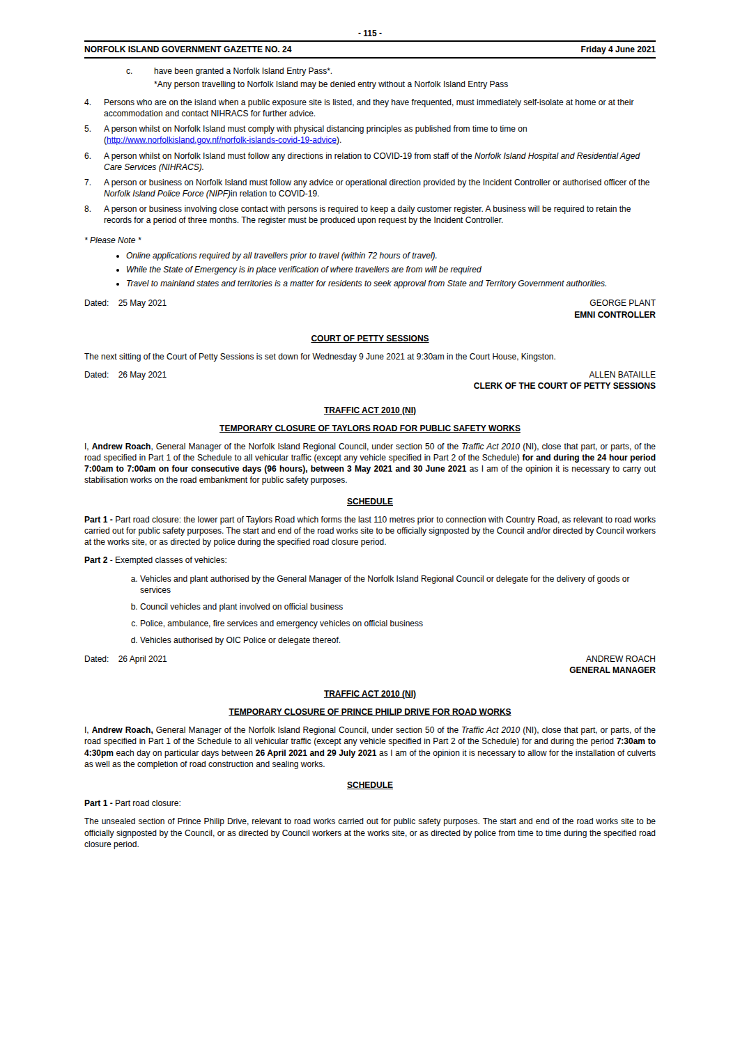- 115 -
NORFOLK ISLAND GOVERNMENT GAZETTE NO. 24 Friday 4 June 2021
c.
have been granted a Norfolk Island Entry Pass*.
*Any person travelling to Norfolk Island may be denied entry without a Norfolk Island Entry Pass
4. Persons who are on the island when a public exposure site is listed, and they have frequented, must immediately self-isolate at home or at their accommodation and contact NIHRACS for further advice.
5. A person whilst on Norfolk Island must comply with physical distancing principles as published from time to time on (http://www.norfolkisland.gov.nf/norfolk-islands-covid-19-advice).
6. A person whilst on Norfolk Island must follow any directions in relation to COVID-19 from staff of the Norfolk Island Hospital and Residential Aged Care Services (NIHRACS).
7. A person or business on Norfolk Island must follow any advice or operational direction provided by the Incident Controller or authorised officer of the Norfolk Island Police Force (NIPF) in relation to COVID-19.
8. A person or business involving close contact with persons is required to keep a daily customer register. A business will be required to retain the records for a period of three months. The register must be produced upon request by the Incident Controller.
* Please Note *
Online applications required by all travellers prior to travel (within 72 hours of travel).
While the State of Emergency is in place verification of where travellers are from will be required
Travel to mainland states and territories is a matter for residents to seek approval from State and Territory Government authorities.
Dated: 25 May 2021
GEORGE PLANT
EMNI CONTROLLER
COURT OF PETTY SESSIONS
The next sitting of the Court of Petty Sessions is set down for Wednesday 9 June 2021 at 9:30am in the Court House, Kingston.
Dated: 26 May 2021
ALLEN BATAILLE
CLERK OF THE COURT OF PETTY SESSIONS
TRAFFIC ACT 2010 (NI)
TEMPORARY CLOSURE OF TAYLORS ROAD FOR PUBLIC SAFETY WORKS
I, Andrew Roach, General Manager of the Norfolk Island Regional Council, under section 50 of the Traffic Act 2010 (NI), close that part, or parts, of the road specified in Part 1 of the Schedule to all vehicular traffic (except any vehicle specified in Part 2 of the Schedule) for and during the 24 hour period 7:00am to 7:00am on four consecutive days (96 hours), between 3 May 2021 and 30 June 2021 as I am of the opinion it is necessary to carry out stabilisation works on the road embankment for public safety purposes.
SCHEDULE
Part 1 - Part road closure: the lower part of Taylors Road which forms the last 110 metres prior to connection with Country Road, as relevant to road works carried out for public safety purposes. The start and end of the road works site to be officially signposted by the Council and/or directed by Council workers at the works site, or as directed by police during the specified road closure period.
Part 2 - Exempted classes of vehicles:
Vehicles and plant authorised by the General Manager of the Norfolk Island Regional Council or delegate for the delivery of goods or services
Council vehicles and plant involved on official business
Police, ambulance, fire services and emergency vehicles on official business
Vehicles authorised by OIC Police or delegate thereof.
Dated: 26 April 2021
ANDREW ROACH
GENERAL MANAGER
TRAFFIC ACT 2010 (NI)
TEMPORARY CLOSURE OF PRINCE PHILIP DRIVE FOR ROAD WORKS
I, Andrew Roach, General Manager of the Norfolk Island Regional Council, under section 50 of the Traffic Act 2010 (NI), close that part, or parts, of the road specified in Part 1 of the Schedule to all vehicular traffic (except any vehicle specified in Part 2 of the Schedule) for and during the period 7:30am to 4:30pm each day on particular days between 26 April 2021 and 29 July 2021 as I am of the opinion it is necessary to allow for the installation of culverts as well as the completion of road construction and sealing works.
SCHEDULE
Part 1 - Part road closure:
The unsealed section of Prince Philip Drive, relevant to road works carried out for public safety purposes. The start and end of the road works site to be officially signposted by the Council, or as directed by Council workers at the works site, or as directed by police from time to time during the specified road closure period.